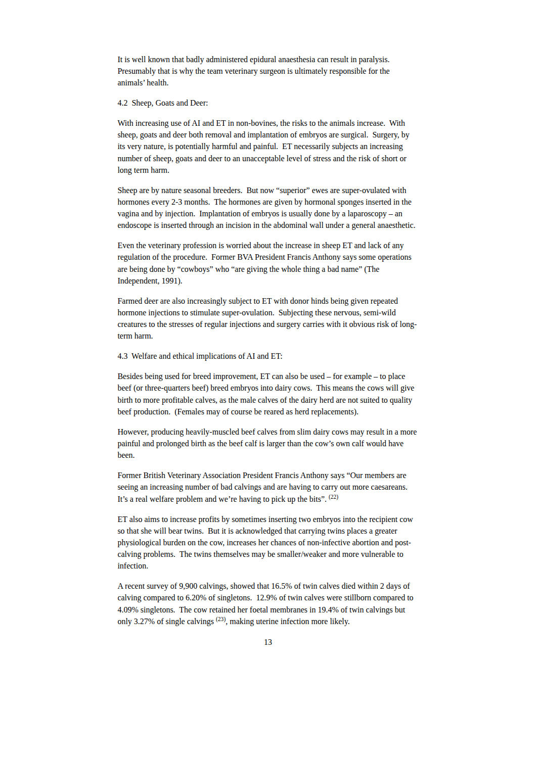It is well known that badly administered epidural anaesthesia can result in paralysis. Presumably that is why the team veterinary surgeon is ultimately responsible for the animals’ health.
4.2 Sheep, Goats and Deer:
With increasing use of AI and ET in non-bovines, the risks to the animals increase. With sheep, goats and deer both removal and implantation of embryos are surgical. Surgery, by its very nature, is potentially harmful and painful. ET necessarily subjects an increasing number of sheep, goats and deer to an unacceptable level of stress and the risk of short or long term harm.
Sheep are by nature seasonal breeders. But now “superior” ewes are super-ovulated with hormones every 2-3 months. The hormones are given by hormonal sponges inserted in the vagina and by injection. Implantation of embryos is usually done by a laparoscopy – an endoscope is inserted through an incision in the abdominal wall under a general anaesthetic.
Even the veterinary profession is worried about the increase in sheep ET and lack of any regulation of the procedure. Former BVA President Francis Anthony says some operations are being done by “cowboys” who “are giving the whole thing a bad name” (The Independent, 1991).
Farmed deer are also increasingly subject to ET with donor hinds being given repeated hormone injections to stimulate super-ovulation. Subjecting these nervous, semi-wild creatures to the stresses of regular injections and surgery carries with it obvious risk of long-term harm.
4.3 Welfare and ethical implications of AI and ET:
Besides being used for breed improvement, ET can also be used – for example – to place beef (or three-quarters beef) breed embryos into dairy cows. This means the cows will give birth to more profitable calves, as the male calves of the dairy herd are not suited to quality beef production. (Females may of course be reared as herd replacements).
However, producing heavily-muscled beef calves from slim dairy cows may result in a more painful and prolonged birth as the beef calf is larger than the cow’s own calf would have been.
Former British Veterinary Association President Francis Anthony says “Our members are seeing an increasing number of bad calvings and are having to carry out more caesareans. It’s a real welfare problem and we’re having to pick up the bits”. (22)
ET also aims to increase profits by sometimes inserting two embryos into the recipient cow so that she will bear twins. But it is acknowledged that carrying twins places a greater physiological burden on the cow, increases her chances of non-infective abortion and post-calving problems. The twins themselves may be smaller/weaker and more vulnerable to infection.
A recent survey of 9,900 calvings, showed that 16.5% of twin calves died within 2 days of calving compared to 6.20% of singletons. 12.9% of twin calves were stillborn compared to 4.09% singletons. The cow retained her foetal membranes in 19.4% of twin calvings but only 3.27% of single calvings (23), making uterine infection more likely.
13